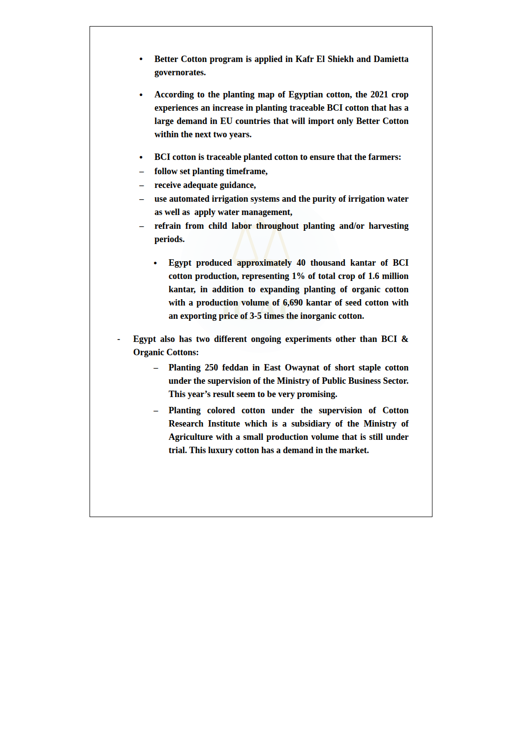⚖
ICAC
Better Cotton program is applied in Kafr El Shiekh and Damietta governorates.
According to the planting map of Egyptian cotton, the 2021 crop experiences an increase in planting traceable BCI cotton that has a large demand in EU countries that will import only Better Cotton within the next two years.
BCI cotton is traceable planted cotton to ensure that the farmers:
follow set planting timeframe,
receive adequate guidance,
use automated irrigation systems and the purity of irrigation water as well as apply water management,
refrain from child labor throughout planting and/or harvesting periods.
Egypt produced approximately 40 thousand kantar of BCI cotton production, representing 1% of total crop of 1.6 million kantar, in addition to expanding planting of organic cotton with a production volume of 6,690 kantar of seed cotton with an exporting price of 3-5 times the inorganic cotton.
Egypt also has two different ongoing experiments other than BCI & Organic Cottons:
Planting 250 feddan in East Owaynat of short staple cotton under the supervision of the Ministry of Public Business Sector. This year’s result seem to be very promising.
Planting colored cotton under the supervision of Cotton Research Institute which is a subsidiary of the Ministry of Agriculture with a small production volume that is still under trial. This luxury cotton has a demand in the market.